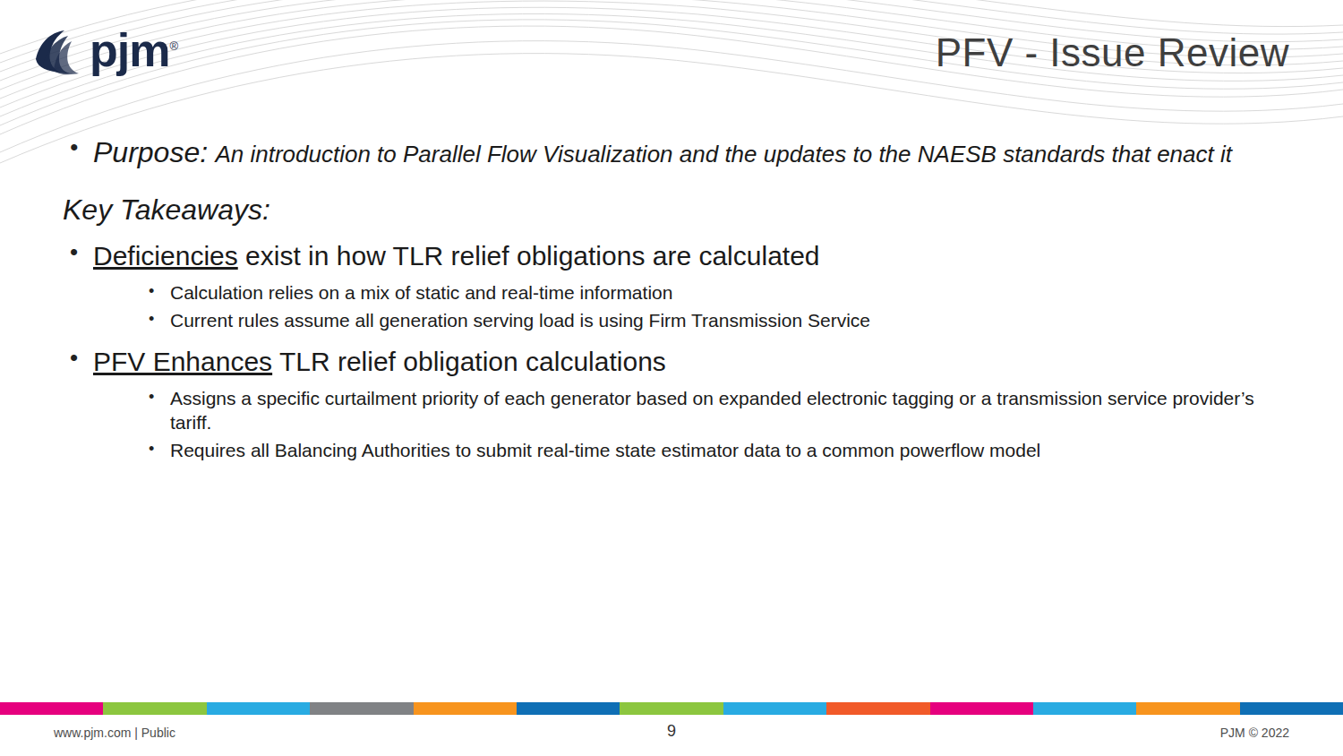pjm®
PFV - Issue Review
Purpose: An introduction to Parallel Flow Visualization and the updates to the NAESB standards that enact it
Key Takeaways:
Deficiencies exist in how TLR relief obligations are calculated
Calculation relies on a mix of static and real-time information
Current rules assume all generation serving load is using Firm Transmission Service
PFV Enhances TLR relief obligation calculations
Assigns a specific curtailment priority of each generator based on expanded electronic tagging or a transmission service provider’s tariff.
Requires all Balancing Authorities to submit real-time state estimator data to a common powerflow model
www.pjm.com | Public
9
PJM © 2022